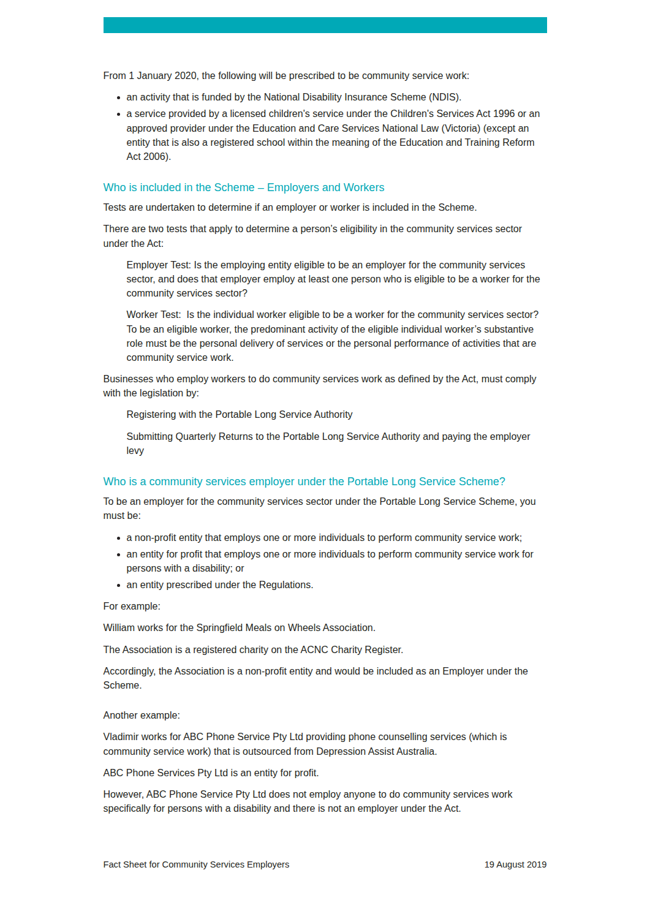From 1 January 2020, the following will be prescribed to be community service work:
an activity that is funded by the National Disability Insurance Scheme (NDIS).
a service provided by a licensed children's service under the Children's Services Act 1996 or an approved provider under the Education and Care Services National Law (Victoria) (except an entity that is also a registered school within the meaning of the Education and Training Reform Act 2006).
Who is included in the Scheme – Employers and Workers
Tests are undertaken to determine if an employer or worker is included in the Scheme.
There are two tests that apply to determine a person’s eligibility in the community services sector under the Act:
Employer Test: Is the employing entity eligible to be an employer for the community services sector, and does that employer employ at least one person who is eligible to be a worker for the community services sector?
Worker Test: Is the individual worker eligible to be a worker for the community services sector? To be an eligible worker, the predominant activity of the eligible individual worker’s substantive role must be the personal delivery of services or the personal performance of activities that are community service work.
Businesses who employ workers to do community services work as defined by the Act, must comply with the legislation by:
Registering with the Portable Long Service Authority
Submitting Quarterly Returns to the Portable Long Service Authority and paying the employer levy
Who is a community services employer under the Portable Long Service Scheme?
To be an employer for the community services sector under the Portable Long Service Scheme, you must be:
a non-profit entity that employs one or more individuals to perform community service work;
an entity for profit that employs one or more individuals to perform community service work for persons with a disability; or
an entity prescribed under the Regulations.
For example:
William works for the Springfield Meals on Wheels Association.
The Association is a registered charity on the ACNC Charity Register.
Accordingly, the Association is a non-profit entity and would be included as an Employer under the Scheme.
Another example:
Vladimir works for ABC Phone Service Pty Ltd providing phone counselling services (which is community service work) that is outsourced from Depression Assist Australia.
ABC Phone Services Pty Ltd is an entity for profit.
However, ABC Phone Service Pty Ltd does not employ anyone to do community services work specifically for persons with a disability and there is not an employer under the Act.
Fact Sheet for Community Services Employers 19 August 2019